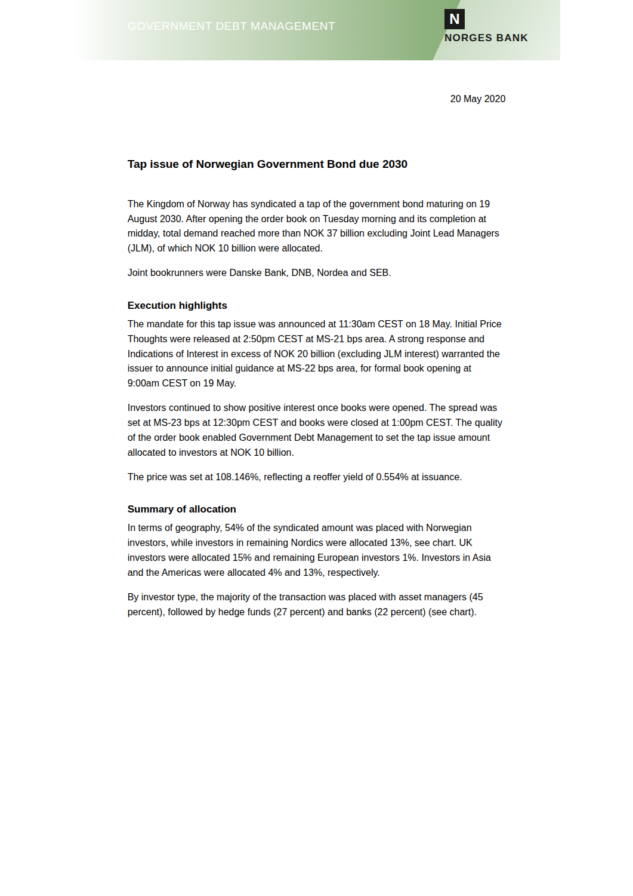GOVERNMENT DEBT MANAGEMENT
N
NORGES BANK
20 May 2020
Tap issue of Norwegian Government Bond due 2030
The Kingdom of Norway has syndicated a tap of the government bond maturing on 19 August 2030. After opening the order book on Tuesday morning and its completion at midday, total demand reached more than NOK 37 billion excluding Joint Lead Managers (JLM), of which NOK 10 billion were allocated.
Joint bookrunners were Danske Bank, DNB, Nordea and SEB.
Execution highlights
The mandate for this tap issue was announced at 11:30am CEST on 18 May. Initial Price Thoughts were released at 2:50pm CEST at MS-21 bps area. A strong response and Indications of Interest in excess of NOK 20 billion (excluding JLM interest) warranted the issuer to announce initial guidance at MS-22 bps area, for formal book opening at 9:00am CEST on 19 May.
Investors continued to show positive interest once books were opened. The spread was set at MS-23 bps at 12:30pm CEST and books were closed at 1:00pm CEST. The quality of the order book enabled Government Debt Management to set the tap issue amount allocated to investors at NOK 10 billion.
The price was set at 108.146%, reflecting a reoffer yield of 0.554% at issuance.
Summary of allocation
In terms of geography, 54% of the syndicated amount was placed with Norwegian investors, while investors in remaining Nordics were allocated 13%, see chart. UK investors were allocated 15% and remaining European investors 1%. Investors in Asia and the Americas were allocated 4% and 13%, respectively.
By investor type, the majority of the transaction was placed with asset managers (45 percent), followed by hedge funds (27 percent) and banks (22 percent) (see chart).